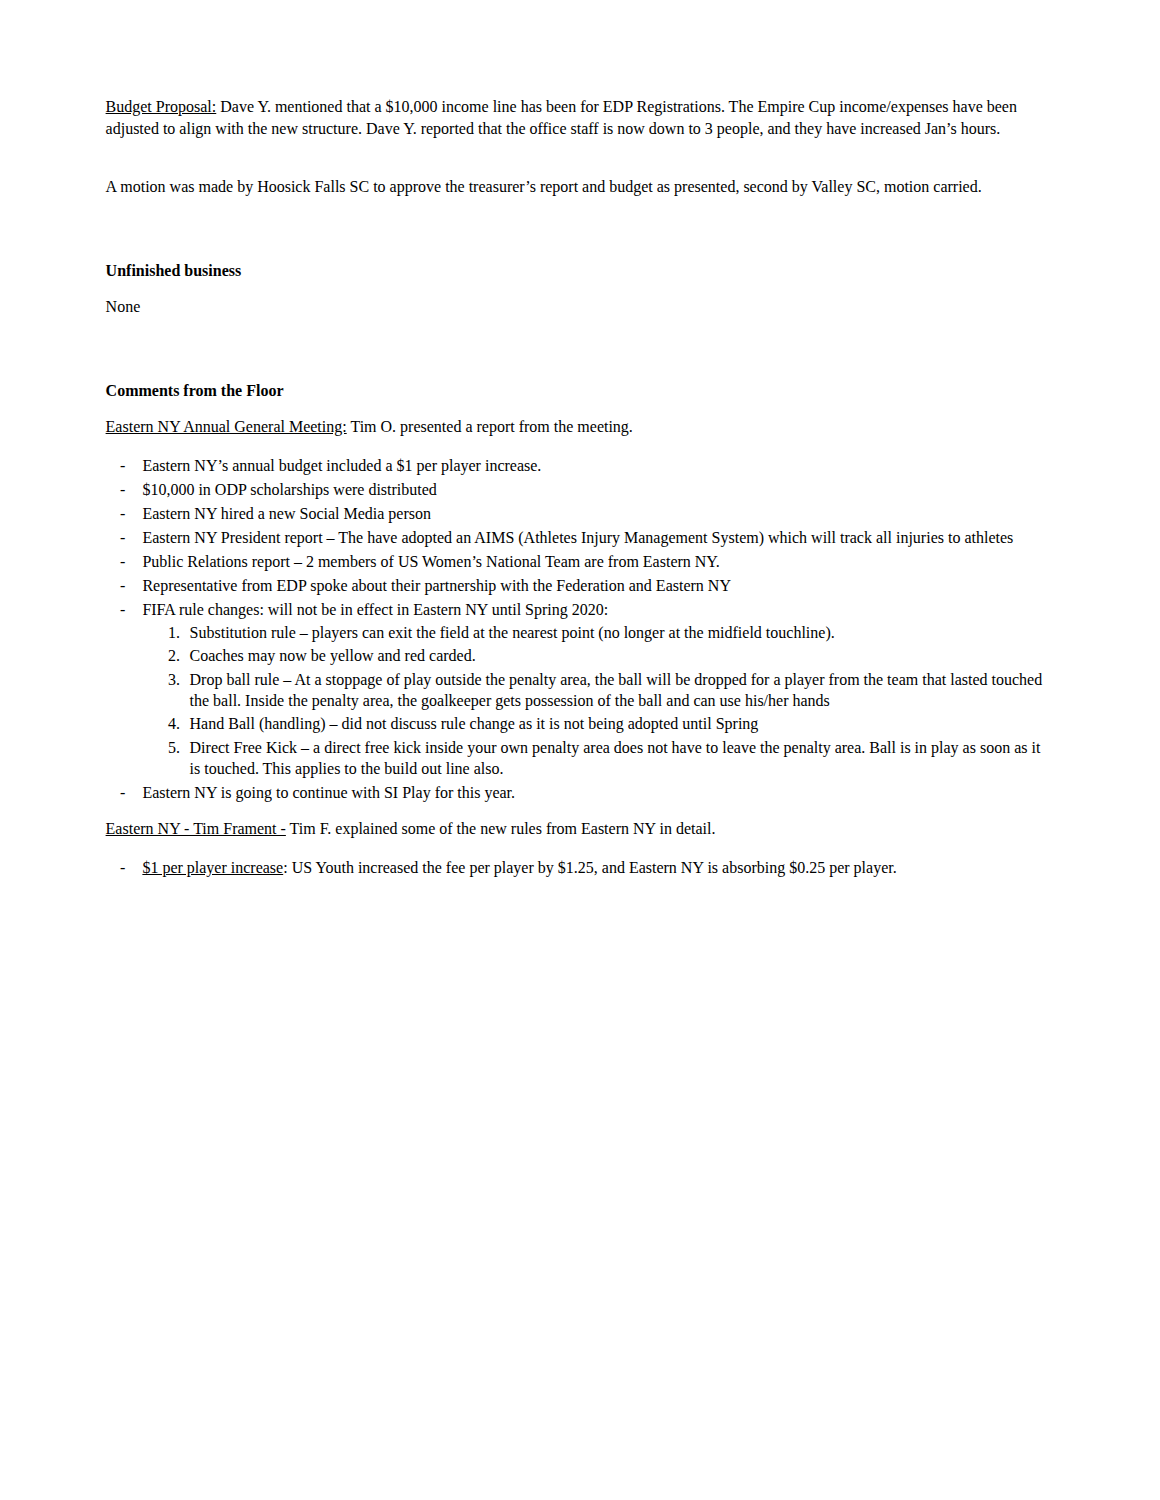Budget Proposal: Dave Y. mentioned that a $10,000 income line has been for EDP Registrations. The Empire Cup income/expenses have been adjusted to align with the new structure. Dave Y. reported that the office staff is now down to 3 people, and they have increased Jan’s hours.
A motion was made by Hoosick Falls SC to approve the treasurer’s report and budget as presented, second by Valley SC, motion carried.
Unfinished business
None
Comments from the Floor
Eastern NY Annual General Meeting: Tim O. presented a report from the meeting.
Eastern NY’s annual budget included a $1 per player increase.
$10,000 in ODP scholarships were distributed
Eastern NY hired a new Social Media person
Eastern NY President report – The have adopted an AIMS (Athletes Injury Management System) which will track all injuries to athletes
Public Relations report – 2 members of US Women’s National Team are from Eastern NY.
Representative from EDP spoke about their partnership with the Federation and Eastern NY
FIFA rule changes: will not be in effect in Eastern NY until Spring 2020:
Substitution rule – players can exit the field at the nearest point (no longer at the midfield touchline).
Coaches may now be yellow and red carded.
Drop ball rule – At a stoppage of play outside the penalty area, the ball will be dropped for a player from the team that lasted touched the ball. Inside the penalty area, the goalkeeper gets possession of the ball and can use his/her hands
Hand Ball (handling) – did not discuss rule change as it is not being adopted until Spring
Direct Free Kick – a direct free kick inside your own penalty area does not have to leave the penalty area. Ball is in play as soon as it is touched. This applies to the build out line also.
Eastern NY is going to continue with SI Play for this year.
Eastern NY - Tim Frament - Tim F. explained some of the new rules from Eastern NY in detail.
$1 per player increase: US Youth increased the fee per player by $1.25, and Eastern NY is absorbing $0.25 per player.